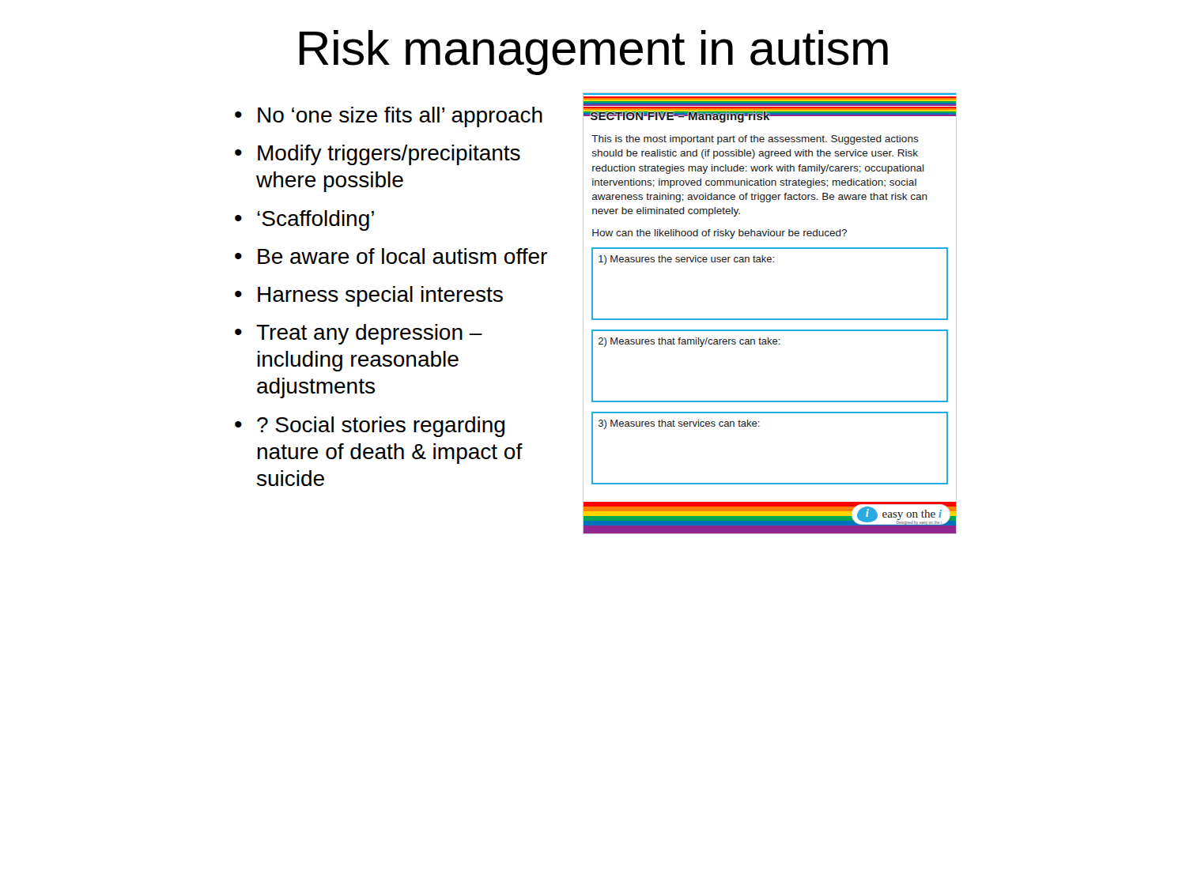Risk management in autism
No ‘one size fits all’ approach
Modify triggers/precipitants where possible
‘Scaffolding’
Be aware of local autism offer
Harness special interests
Treat any depression – including reasonable adjustments
? Social stories regarding nature of death & impact of suicide
SECTION FIVE – Managing risk
This is the most important part of the assessment. Suggested actions should be realistic and (if possible) agreed with the service user. Risk reduction strategies may include: work with family/carers; occupational interventions; improved communication strategies; medication; social awareness training; avoidance of trigger factors. Be aware that risk can never be eliminated completely.
How can the likelihood of risky behaviour be reduced?
1) Measures the service user can take:
2) Measures that family/carers can take:
3) Measures that services can take:
easy on the i Designed by easy on the i